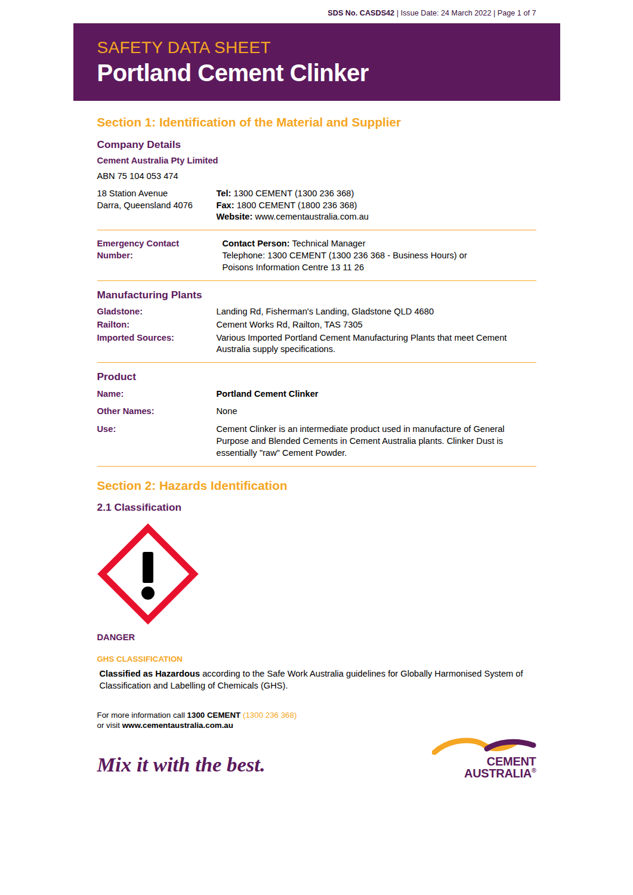SDS No. CASDS42 | Issue Date: 24 March 2022 | Page 1 of 7
SAFETY DATA SHEET
Portland Cement Clinker
Section 1: Identification of the Material and Supplier
Company Details
Cement Australia Pty Limited
ABN 75 104 053 474
| 18 Station Avenue Darra, Queensland 4076 | Tel: 1300 CEMENT (1300 236 368) Fax: 1800 CEMENT (1800 236 368) Website: www.cementaustralia.com.au |
| Emergency Contact Number: | Contact Person: Technical Manager Telephone: 1300 CEMENT (1300 236 368 - Business Hours) or Poisons Information Centre 13 11 26 |
Manufacturing Plants
| Gladstone: | Landing Rd, Fisherman's Landing, Gladstone QLD 4680 |
| Railton: | Cement Works Rd, Railton, TAS 7305 |
| Imported Sources: | Various Imported Portland Cement Manufacturing Plants that meet Cement Australia supply specifications. |
Product
| Name: | Portland Cement Clinker |
| Other Names: | None |
| Use: | Cement Clinker is an intermediate product used in manufacture of General Purpose and Blended Cements in Cement Australia plants. Clinker Dust is essentially "raw" Cement Powder. |
Section 2: Hazards Identification
2.1 Classification
DANGER
GHS CLASSIFICATION
Classified as Hazardous according to the Safe Work Australia guidelines for Globally Harmonised System of Classification and Labelling of Chemicals (GHS).
For more information call 1300 CEMENT (1300 236 368)
or visit www.cementaustralia.com.au
Mix it with the best.
CEMENT
AUSTRALIA®